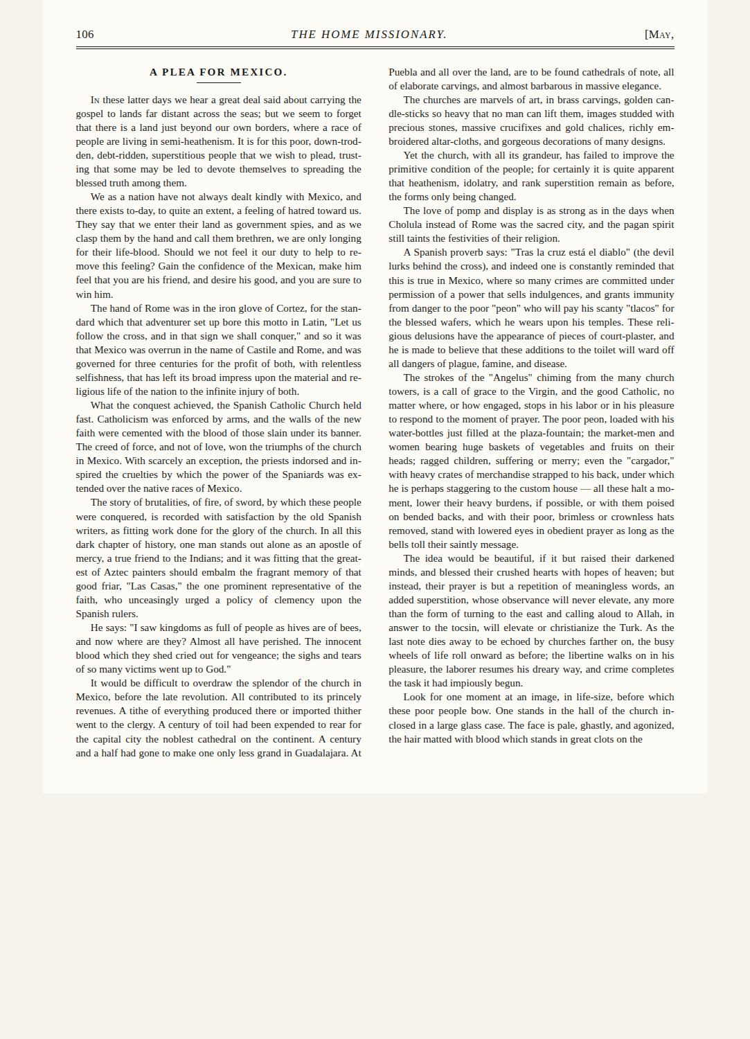106 THE HOME MISSIONARY. [May,
A Plea for Mexico.
In these latter days we hear a great deal said about carrying the gospel to lands far distant across the seas; but we seem to forget that there is a land just beyond our own borders, where a race of people are living in semi-heathenism. It is for this poor, down-trodden, debt-ridden, superstitious people that we wish to plead, trusting that some may be led to devote themselves to spreading the blessed truth among them.
We as a nation have not always dealt kindly with Mexico, and there exists to-day, to quite an extent, a feeling of hatred toward us. They say that we enter their land as government spies, and as we clasp them by the hand and call them brethren, we are only longing for their life-blood. Should we not feel it our duty to help to remove this feeling? Gain the confidence of the Mexican, make him feel that you are his friend, and desire his good, and you are sure to win him.
The hand of Rome was in the iron glove of Cortez, for the standard which that adventurer set up bore this motto in Latin, "Let us follow the cross, and in that sign we shall conquer," and so it was that Mexico was overrun in the name of Castile and Rome, and was governed for three centuries for the profit of both, with relentless selfishness, that has left its broad impress upon the material and religious life of the nation to the infinite injury of both.
What the conquest achieved, the Spanish Catholic Church held fast. Catholicism was enforced by arms, and the walls of the new faith were cemented with the blood of those slain under its banner. The creed of force, and not of love, won the triumphs of the church in Mexico. With scarcely an exception, the priests indorsed and inspired the cruelties by which the power of the Spaniards was extended over the native races of Mexico.
The story of brutalities, of fire, of sword, by which these people were conquered, is recorded with satisfaction by the old Spanish writers, as fitting work done for the glory of the church. In all this dark chapter of history, one man stands out alone as an apostle of mercy, a true friend to the Indians; and it was fitting that the greatest of Aztec painters should embalm the fragrant memory of that good friar, "Las Casas," the one prominent representative of the faith, who unceasingly urged a policy of clemency upon the Spanish rulers.
He says: "I saw kingdoms as full of people as hives are of bees, and now where are they? Almost all have perished. The innocent blood which they shed cried out for vengeance; the sighs and tears of so many victims went up to God."
It would be difficult to overdraw the splendor of the church in Mexico, before the late revolution. All contributed to its princely revenues. A tithe of everything produced there or imported thither went to the clergy. A century of toil had been expended to rear for the capital city the noblest cathedral on the continent. A century and a half had gone to make one only less grand in Guadalajara. At Puebla and all over the land, are to be found cathedrals of note, all of elaborate carvings, and almost barbarous in massive elegance.
The churches are marvels of art, in brass carvings, golden candle-sticks so heavy that no man can lift them, images studded with precious stones, massive crucifixes and gold chalices, richly embroidered altar-cloths, and gorgeous decorations of many designs.
Yet the church, with all its grandeur, has failed to improve the primitive condition of the people; for certainly it is quite apparent that heathenism, idolatry, and rank superstition remain as before, the forms only being changed.
The love of pomp and display is as strong as in the days when Cholula instead of Rome was the sacred city, and the pagan spirit still taints the festivities of their religion.
A Spanish proverb says: "Tras la cruz está el diablo" (the devil lurks behind the cross), and indeed one is constantly reminded that this is true in Mexico, where so many crimes are committed under permission of a power that sells indulgences, and grants immunity from danger to the poor "peon" who will pay his scanty "tlacos" for the blessed wafers, which he wears upon his temples. These religious delusions have the appearance of pieces of court-plaster, and he is made to believe that these additions to the toilet will ward off all dangers of plague, famine, and disease.
The strokes of the "Angelus" chiming from the many church towers, is a call of grace to the Virgin, and the good Catholic, no matter where, or how engaged, stops in his labor or in his pleasure to respond to the moment of prayer. The poor peon, loaded with his water-bottles just filled at the plaza-fountain; the market-men and women bearing huge baskets of vegetables and fruits on their heads; ragged children, suffering or merry; even the "cargador," with heavy crates of merchandise strapped to his back, under which he is perhaps staggering to the custom house — all these halt a moment, lower their heavy burdens, if possible, or with them poised on bended backs, and with their poor, brimless or crownless hats removed, stand with lowered eyes in obedient prayer as long as the bells toll their saintly message.
The idea would be beautiful, if it but raised their darkened minds, and blessed their crushed hearts with hopes of heaven; but instead, their prayer is but a repetition of meaningless words, an added superstition, whose observance will never elevate, any more than the form of turning to the east and calling aloud to Allah, in answer to the tocsin, will elevate or christianize the Turk. As the last note dies away to be echoed by churches farther on, the busy wheels of life roll onward as before; the libertine walks on in his pleasure, the laborer resumes his dreary way, and crime completes the task it had impiously begun.
Look for one moment at an image, in life-size, before which these poor people bow. One stands in the hall of the church inclosed in a large glass case. The face is pale, ghastly, and agonized, the hair matted with blood which stands in great clots on the